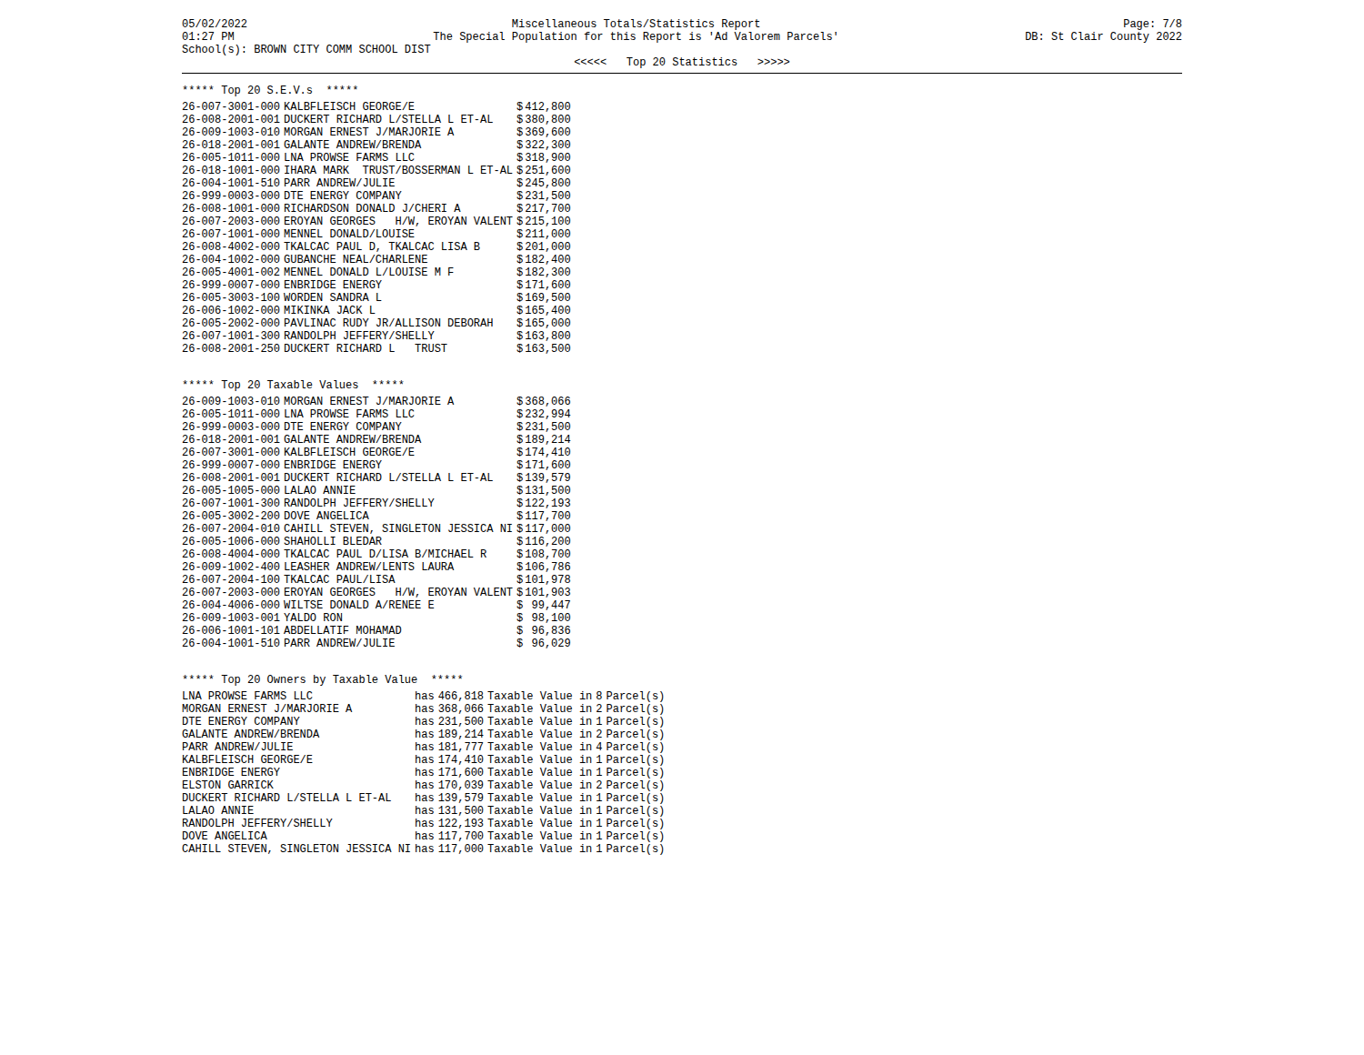05/02/2022
01:27 PM
Page: 7/8
DB: St Clair County 2022
Miscellaneous Totals/Statistics Report
The Special Population for this Report is 'Ad Valorem Parcels'
School(s): BROWN CITY COMM SCHOOL DIST
<<<<< Top 20 Statistics >>>>>
***** Top 20 S.E.V.s *****
| 26-007-3001-000 | KALBFLEISCH GEORGE/E | $ | 412,800 |
| 26-008-2001-001 | DUCKERT RICHARD L/STELLA L ET-AL | $ | 380,800 |
| 26-009-1003-010 | MORGAN ERNEST J/MARJORIE A | $ | 369,600 |
| 26-018-2001-001 | GALANTE ANDREW/BRENDA | $ | 322,300 |
| 26-005-1011-000 | LNA PROWSE FARMS LLC | $ | 318,900 |
| 26-018-1001-000 | IHARA MARK TRUST/BOSSERMAN L ET-AL | $ | 251,600 |
| 26-004-1001-510 | PARR ANDREW/JULIE | $ | 245,800 |
| 26-999-0003-000 | DTE ENERGY COMPANY | $ | 231,500 |
| 26-008-1001-000 | RICHARDSON DONALD J/CHERI A | $ | 217,700 |
| 26-007-2003-000 | EROYAN GEORGES H/W, EROYAN VALENT | $ | 215,100 |
| 26-007-1001-000 | MENNEL DONALD/LOUISE | $ | 211,000 |
| 26-008-4002-000 | TKALCAC PAUL D, TKALCAC LISA B | $ | 201,000 |
| 26-004-1002-000 | GUBANCHE NEAL/CHARLENE | $ | 182,400 |
| 26-005-4001-002 | MENNEL DONALD L/LOUISE M F | $ | 182,300 |
| 26-999-0007-000 | ENBRIDGE ENERGY | $ | 171,600 |
| 26-005-3003-100 | WORDEN SANDRA L | $ | 169,500 |
| 26-006-1002-000 | MIKINKA JACK L | $ | 165,400 |
| 26-005-2002-000 | PAVLINAC RUDY JR/ALLISON DEBORAH | $ | 165,000 |
| 26-007-1001-300 | RANDOLPH JEFFERY/SHELLY | $ | 163,800 |
| 26-008-2001-250 | DUCKERT RICHARD L TRUST | $ | 163,500 |
***** Top 20 Taxable Values *****
| 26-009-1003-010 | MORGAN ERNEST J/MARJORIE A | $ | 368,066 |
| 26-005-1011-000 | LNA PROWSE FARMS LLC | $ | 232,994 |
| 26-999-0003-000 | DTE ENERGY COMPANY | $ | 231,500 |
| 26-018-2001-001 | GALANTE ANDREW/BRENDA | $ | 189,214 |
| 26-007-3001-000 | KALBFLEISCH GEORGE/E | $ | 174,410 |
| 26-999-0007-000 | ENBRIDGE ENERGY | $ | 171,600 |
| 26-008-2001-001 | DUCKERT RICHARD L/STELLA L ET-AL | $ | 139,579 |
| 26-005-1005-000 | LALAO ANNIE | $ | 131,500 |
| 26-007-1001-300 | RANDOLPH JEFFERY/SHELLY | $ | 122,193 |
| 26-005-3002-200 | DOVE ANGELICA | $ | 117,700 |
| 26-007-2004-010 | CAHILL STEVEN, SINGLETON JESSICA NI | $ | 117,000 |
| 26-005-1006-000 | SHAHOLLI BLEDAR | $ | 116,200 |
| 26-008-4004-000 | TKALCAC PAUL D/LISA B/MICHAEL R | $ | 108,700 |
| 26-009-1002-400 | LEASHER ANDREW/LENTS LAURA | $ | 106,786 |
| 26-007-2004-100 | TKALCAC PAUL/LISA | $ | 101,978 |
| 26-007-2003-000 | EROYAN GEORGES H/W, EROYAN VALENT | $ | 101,903 |
| 26-004-4006-000 | WILTSE DONALD A/RENEE E | $ | 99,447 |
| 26-009-1003-001 | YALDO RON | $ | 98,100 |
| 26-006-1001-101 | ABDELLATIF MOHAMAD | $ | 96,836 |
| 26-004-1001-510 | PARR ANDREW/JULIE | $ | 96,029 |
***** Top 20 Owners by Taxable Value *****
| LNA PROWSE FARMS LLC | has | 466,818 | Taxable Value in | 8 | Parcel(s) |
| MORGAN ERNEST J/MARJORIE A | has | 368,066 | Taxable Value in | 2 | Parcel(s) |
| DTE ENERGY COMPANY | has | 231,500 | Taxable Value in | 1 | Parcel(s) |
| GALANTE ANDREW/BRENDA | has | 189,214 | Taxable Value in | 2 | Parcel(s) |
| PARR ANDREW/JULIE | has | 181,777 | Taxable Value in | 4 | Parcel(s) |
| KALBFLEISCH GEORGE/E | has | 174,410 | Taxable Value in | 1 | Parcel(s) |
| ENBRIDGE ENERGY | has | 171,600 | Taxable Value in | 1 | Parcel(s) |
| ELSTON GARRICK | has | 170,039 | Taxable Value in | 2 | Parcel(s) |
| DUCKERT RICHARD L/STELLA L ET-AL | has | 139,579 | Taxable Value in | 1 | Parcel(s) |
| LALAO ANNIE | has | 131,500 | Taxable Value in | 1 | Parcel(s) |
| RANDOLPH JEFFERY/SHELLY | has | 122,193 | Taxable Value in | 1 | Parcel(s) |
| DOVE ANGELICA | has | 117,700 | Taxable Value in | 1 | Parcel(s) |
| CAHILL STEVEN, SINGLETON JESSICA NI | has | 117,000 | Taxable Value in | 1 | Parcel(s) |